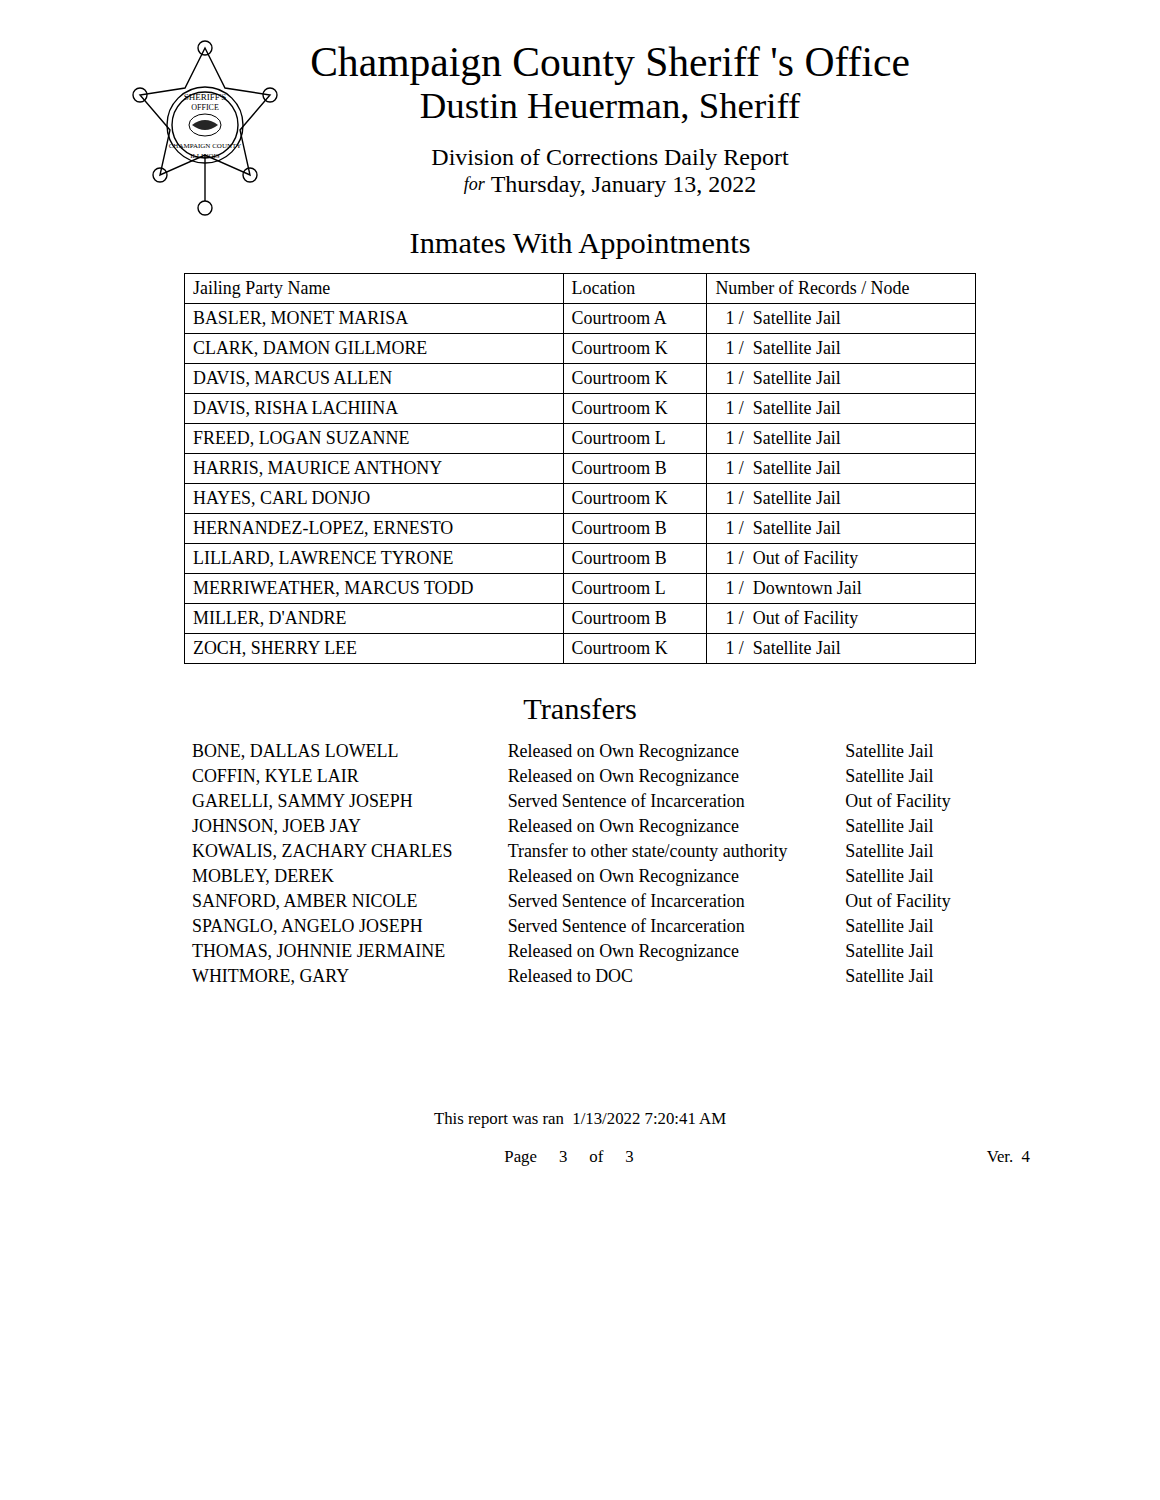SHERIFF'S OFFICE CHAMPAIGN COUNTY ILLINOIS
Champaign County Sheriff 's Office
Dustin Heuerman, Sheriff
Division of Corrections Daily Report
for Thursday, January 13, 2022
Inmates With Appointments
| Jailing Party Name | Location | Number of Records / Node |
| --- | --- | --- |
| BASLER, MONET MARISA | Courtroom A | 1 / Satellite Jail |
| CLARK, DAMON GILLMORE | Courtroom K | 1 / Satellite Jail |
| DAVIS, MARCUS ALLEN | Courtroom K | 1 / Satellite Jail |
| DAVIS, RISHA LACHIINA | Courtroom K | 1 / Satellite Jail |
| FREED, LOGAN SUZANNE | Courtroom L | 1 / Satellite Jail |
| HARRIS, MAURICE ANTHONY | Courtroom B | 1 / Satellite Jail |
| HAYES, CARL DONJO | Courtroom K | 1 / Satellite Jail |
| HERNANDEZ-LOPEZ, ERNESTO | Courtroom B | 1 / Satellite Jail |
| LILLARD, LAWRENCE TYRONE | Courtroom B | 1 / Out of Facility |
| MERRIWEATHER, MARCUS TODD | Courtroom L | 1 / Downtown Jail |
| MILLER, D'ANDRE | Courtroom B | 1 / Out of Facility |
| ZOCH, SHERRY LEE | Courtroom K | 1 / Satellite Jail |
Transfers
| BONE, DALLAS LOWELL | Released on Own Recognizance | Satellite Jail |
| COFFIN, KYLE LAIR | Released on Own Recognizance | Satellite Jail |
| GARELLI, SAMMY JOSEPH | Served Sentence of Incarceration | Out of Facility |
| JOHNSON, JOEB JAY | Released on Own Recognizance | Satellite Jail |
| KOWALIS, ZACHARY CHARLES | Transfer to other state/county authority | Satellite Jail |
| MOBLEY, DEREK | Released on Own Recognizance | Satellite Jail |
| SANFORD, AMBER NICOLE | Served Sentence of Incarceration | Out of Facility |
| SPANGLO, ANGELO JOSEPH | Served Sentence of Incarceration | Satellite Jail |
| THOMAS, JOHNNIE JERMAINE | Released on Own Recognizance | Satellite Jail |
| WHITMORE, GARY | Released to DOC | Satellite Jail |
This report was ran 1/13/2022 7:20:41 AM
Page3of3
Ver. 4